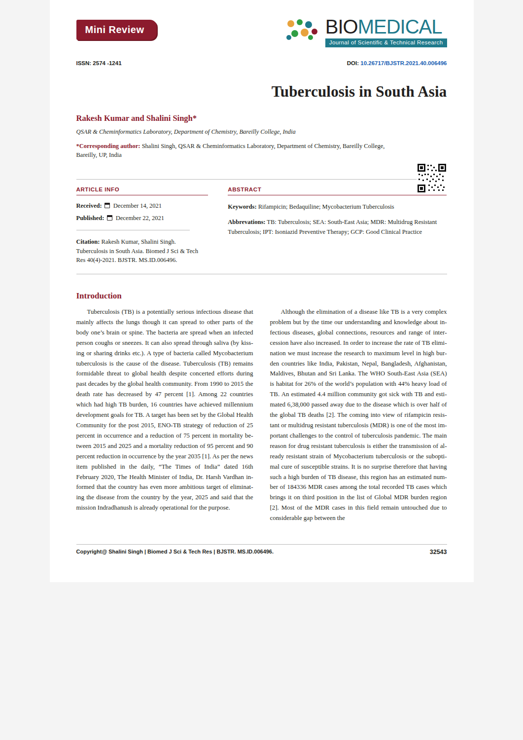Mini Review
BIOMEDICAL
Journal of Scientific & Technical Research
ISSN: 2574 -1241
DOI: 10.26717/BJSTR.2021.40.006496
Tuberculosis in South Asia
Rakesh Kumar and Shalini Singh*
QSAR & Cheminformatics Laboratory, Department of Chemistry, Bareilly College, India
*Corresponding author: Shalini Singh, QSAR & Cheminformatics Laboratory, Department of Chemistry, Bareilly College, Bareilly, UP, India
ARTICLE INFO
Received: December 14, 2021
Published: December 22, 2021
Citation: Rakesh Kumar, Shalini Singh. Tuberculosis in South Asia. Biomed J Sci & Tech Res 40(4)-2021. BJSTR. MS.ID.006496.
ABSTRACT
Keywords: Rifampicin; Bedaquiline; Mycobacterium Tuberculosis
Abbrevations: TB: Tuberculosis; SEA: South-East Asia; MDR: Multidrug Resistant Tuberculosis; IPT: Isoniazid Preventive Therapy; GCP: Good Clinical Practice
Introduction
Tuberculosis (TB) is a potentially serious infectious disease that mainly affects the lungs though it can spread to other parts of the body one’s brain or spine. The bacteria are spread when an infected person coughs or sneezes. It can also spread through saliva (by kissing or sharing drinks etc.). A type of bacteria called Mycobacterium tuberculosis is the cause of the disease. Tuberculosis (TB) remains formidable threat to global health despite concerted efforts during past decades by the global health community. From 1990 to 2015 the death rate has decreased by 47 percent [1]. Among 22 countries which had high TB burden, 16 countries have achieved millennium development goals for TB. A target has been set by the Global Health Community for the post 2015, ENO-TB strategy of reduction of 25 percent in occurrence and a reduction of 75 percent in mortality between 2015 and 2025 and a mortality reduction of 95 percent and 90 percent reduction in occurrence by the year 2035 [1]. As per the news item published in the daily, “The Times of India” dated 16th February 2020, The Health Minister of India, Dr. Harsh Vardhan informed that the country has even more ambitious target of eliminating the disease from the country by the year, 2025 and said that the mission Indradhanush is already operational for the purpose.
Although the elimination of a disease like TB is a very complex problem but by the time our understanding and knowledge about infectious diseases, global connections, resources and range of intercession have also increased. In order to increase the rate of TB elimination we must increase the research to maximum level in high burden countries like India, Pakistan, Nepal, Bangladesh, Afghanistan, Maldives, Bhutan and Sri Lanka. The WHO South-East Asia (SEA) is habitat for 26% of the world’s population with 44% heavy load of TB. An estimated 4.4 million community got sick with TB and estimated 6,38,000 passed away due to the disease which is over half of the global TB deaths [2]. The coming into view of rifampicin resistant or multidrug resistant tuberculosis (MDR) is one of the most important challenges to the control of tuberculosis pandemic. The main reason for drug resistant tuberculosis is either the transmission of already resistant strain of Mycobacterium tuberculosis or the suboptimal cure of susceptible strains. It is no surprise therefore that having such a high burden of TB disease, this region has an estimated number of 184336 MDR cases among the total recorded TB cases which brings it on third position in the list of Global MDR burden region [2]. Most of the MDR cases in this field remain untouched due to considerable gap between the
Copyright@ Shalini Singh | Biomed J Sci & Tech Res | BJSTR. MS.ID.006496.
32543